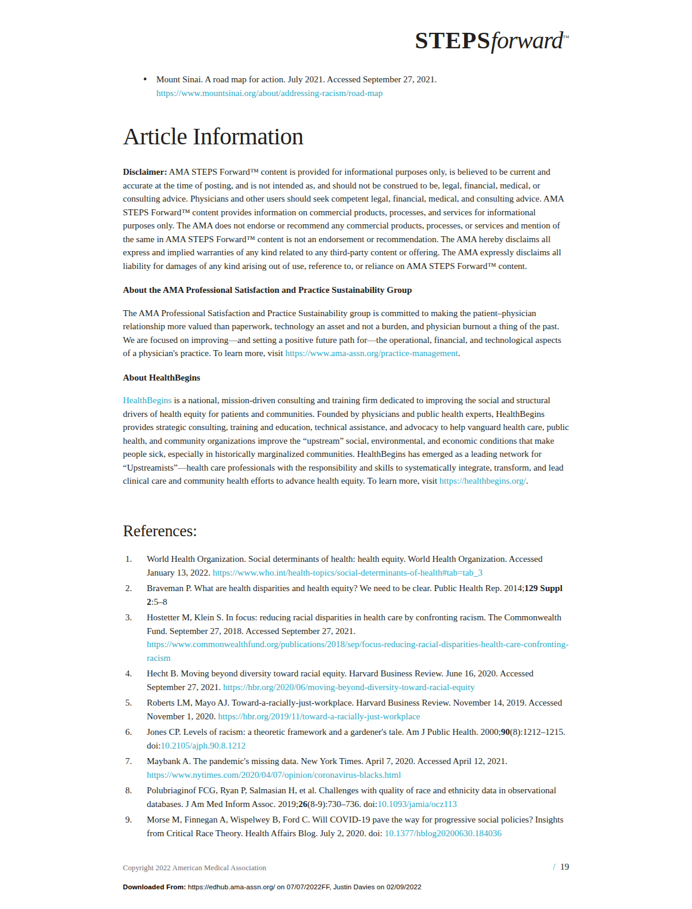STEPS forward™
Mount Sinai. A road map for action. July 2021. Accessed September 27, 2021. https://www.mountsinai.org/about/addressing-racism/road-map
Article Information
Disclaimer: AMA STEPS Forward™ content is provided for informational purposes only, is believed to be current and accurate at the time of posting, and is not intended as, and should not be construed to be, legal, financial, medical, or consulting advice. Physicians and other users should seek competent legal, financial, medical, and consulting advice. AMA STEPS Forward™ content provides information on commercial products, processes, and services for informational purposes only. The AMA does not endorse or recommend any commercial products, processes, or services and mention of the same in AMA STEPS Forward™ content is not an endorsement or recommendation. The AMA hereby disclaims all express and implied warranties of any kind related to any third-party content or offering. The AMA expressly disclaims all liability for damages of any kind arising out of use, reference to, or reliance on AMA STEPS Forward™ content.
About the AMA Professional Satisfaction and Practice Sustainability Group
The AMA Professional Satisfaction and Practice Sustainability group is committed to making the patient–physician relationship more valued than paperwork, technology an asset and not a burden, and physician burnout a thing of the past. We are focused on improving—and setting a positive future path for—the operational, financial, and technological aspects of a physician's practice. To learn more, visit https://www.ama-assn.org/practice-management.
About HealthBegins
HealthBegins is a national, mission-driven consulting and training firm dedicated to improving the social and structural drivers of health equity for patients and communities. Founded by physicians and public health experts, HealthBegins provides strategic consulting, training and education, technical assistance, and advocacy to help vanguard health care, public health, and community organizations improve the “upstream” social, environmental, and economic conditions that make people sick, especially in historically marginalized communities. HealthBegins has emerged as a leading network for “Upstreamists”—health care professionals with the responsibility and skills to systematically integrate, transform, and lead clinical care and community health efforts to advance health equity. To learn more, visit https://healthbegins.org/.
References:
World Health Organization. Social determinants of health: health equity. World Health Organization. Accessed January 13, 2022. https://www.who.int/health-topics/social-determinants-of-health#tab=tab_3
Braveman P. What are health disparities and health equity? We need to be clear. Public Health Rep. 2014;129 Suppl 2:5–8
Hostetter M, Klein S. In focus: reducing racial disparities in health care by confronting racism. The Commonwealth Fund. September 27, 2018. Accessed September 27, 2021. https://www.commonwealthfund.org/publications/2018/sep/focus-reducing-racial-disparities-health-care-confronting-racism
Hecht B. Moving beyond diversity toward racial equity. Harvard Business Review. June 16, 2020. Accessed September 27, 2021. https://hbr.org/2020/06/moving-beyond-diversity-toward-racial-equity
Roberts LM, Mayo AJ. Toward-a-racially-just-workplace. Harvard Business Review. November 14, 2019. Accessed November 1, 2020. https://hbr.org/2019/11/toward-a-racially-just-workplace
Jones CP. Levels of racism: a theoretic framework and a gardener's tale. Am J Public Health. 2000;90(8):1212–1215. doi:10.2105/ajph.90.8.1212
Maybank A. The pandemic's missing data. New York Times. April 7, 2020. Accessed April 12, 2021. https://www.nytimes.com/2020/04/07/opinion/coronavirus-blacks.html
Polubriaginof FCG, Ryan P, Salmasian H, et al. Challenges with quality of race and ethnicity data in observational databases. J Am Med Inform Assoc. 2019;26(8-9):730–736. doi:10.1093/jamia/ocz113
Morse M, Finnegan A, Wispelwey B, Ford C. Will COVID-19 pave the way for progressive social policies? Insights from Critical Race Theory. Health Affairs Blog. July 2, 2020. doi: 10.1377/hblog20200630.184036
Copyright 2022 American Medical Association
/19
Downloaded From: https://edhub.ama-assn.org/ on 07/07/2022FF, Justin Davies on 02/09/2022